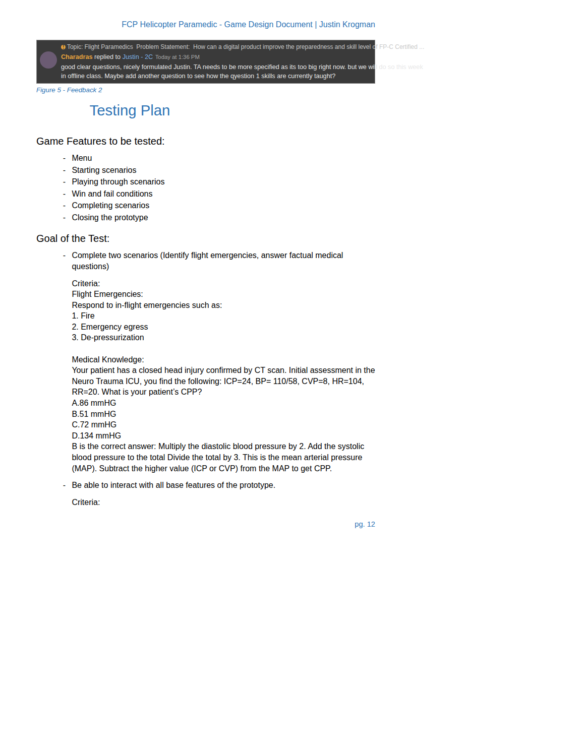FCP Helicopter Paramedic - Game Design Document | Justin Krogman
!Topic: Flight Paramedics Problem Statement: How can a digital product improve the preparedness and skill level of FP-C Certified ...
Charadras replied to Justin - 2C Today at 1:36 PM
good clear questions, nicely formulated Justin. TA needs to be more specified as its too big right now. but we will do so this week in offline class. Maybe add another question to see how the qyestion 1 skills are currently taught?
Figure 5 - Feedback 2
Testing Plan
Game Features to be tested:
Menu
Starting scenarios
Playing through scenarios
Win and fail conditions
Completing scenarios
Closing the prototype
Goal of the Test:
Complete two scenarios (Identify flight emergencies, answer factual medical questions)
Criteria:
Flight Emergencies:
Respond to in-flight emergencies such as:
1. Fire
2. Emergency egress
3. De-pressurization
Medical Knowledge:
Your patient has a closed head injury confirmed by CT scan. Initial assessment in the Neuro Trauma ICU, you find the following: ICP=24, BP= 110/58, CVP=8, HR=104, RR=20. What is your patient’s CPP?
A.86 mmHG
B.51 mmHG
C.72 mmHG
D.134 mmHG
B is the correct answer: Multiply the diastolic blood pressure by 2. Add the systolic blood pressure to the total Divide the total by 3. This is the mean arterial pressure (MAP). Subtract the higher value (ICP or CVP) from the MAP to get CPP.
Be able to interact with all base features of the prototype.
Criteria:
pg. 12